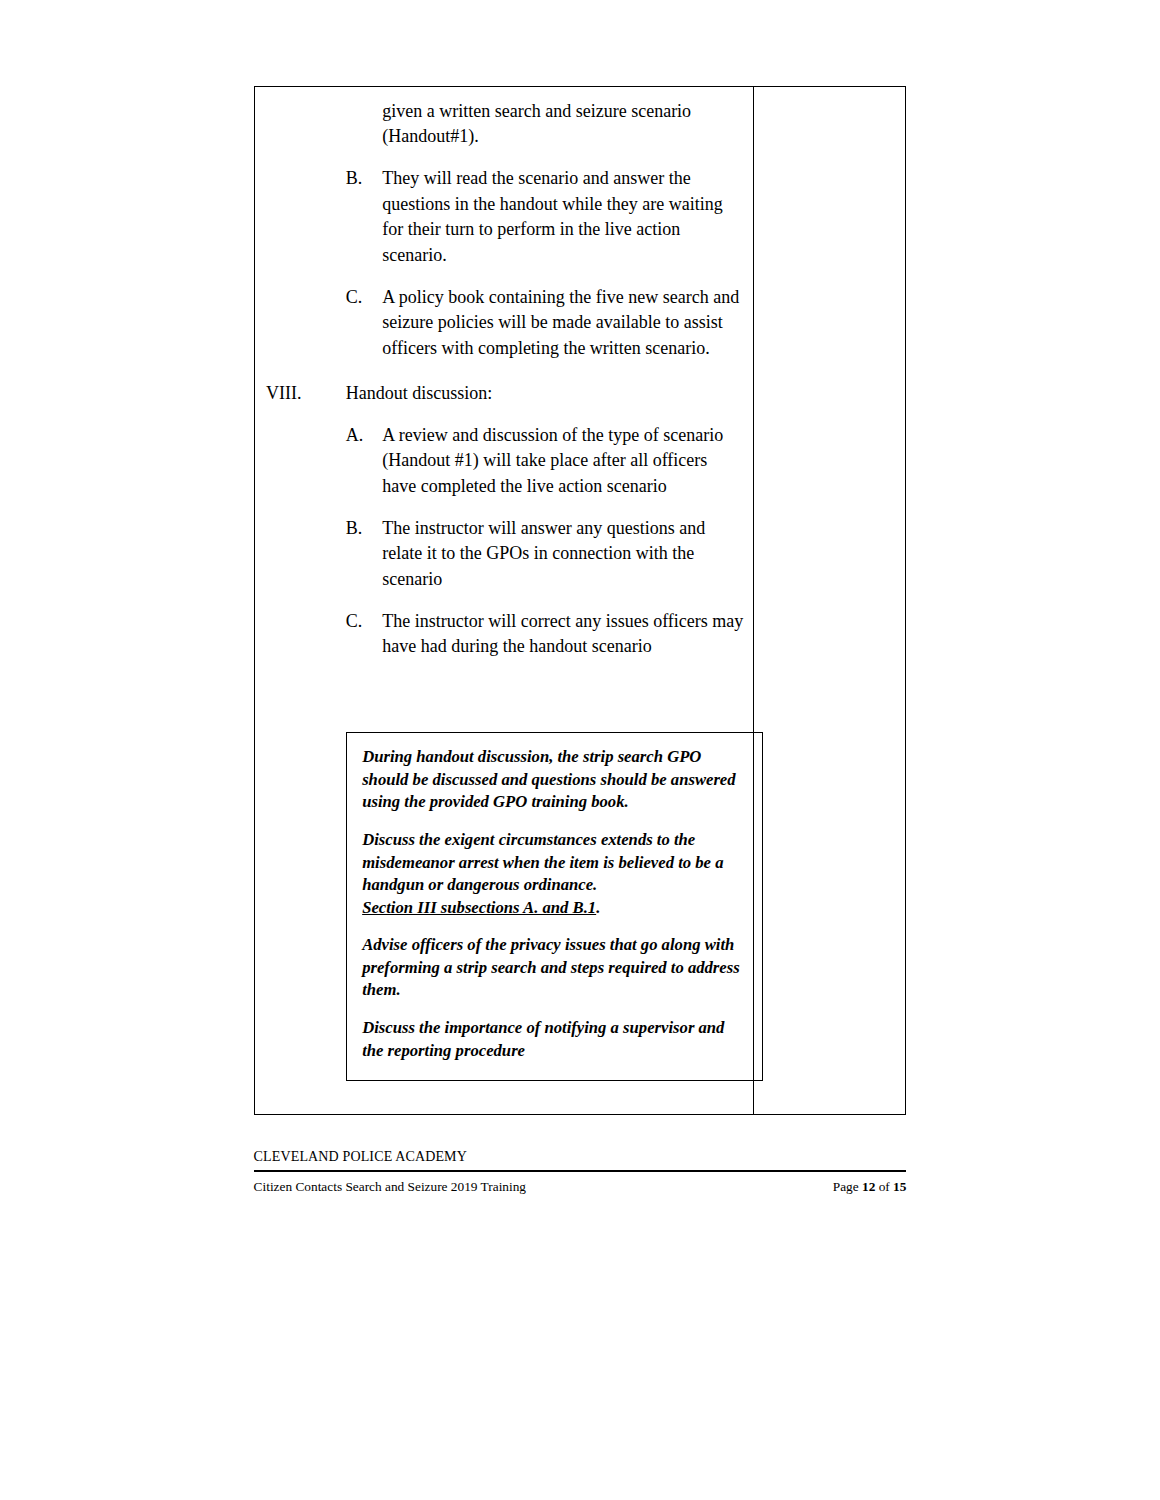| given a written search and seizure scenario (Handout#1). B. They will read the scenario and answer the questions in the handout while they are waiting for their turn to perform in the live action scenario. C. A policy book containing the five new search and seizure policies will be made available to assist officers with completing the written scenario. VIII. Handout discussion: A. A review and discussion of the type of scenario (Handout #1) will take place after all officers have completed the live action scenario B. The instructor will answer any questions and relate it to the GPOs in connection with the scenario C. The instructor will correct any issues officers may have had during the handout scenario During handout discussion, the strip search GPO should be discussed and questions should be answered using the provided GPO training book. Discuss the exigent circumstances extends to the misdemeanor arrest when the item is believed to be a handgun or dangerous ordinance. Section III subsections A. and B.1 . Advise officers of the privacy issues that go along with preforming a strip search and steps required to address them. Discuss the importance of notifying a supervisor and the reporting procedure | |
CLEVELAND POLICE ACADEMY
Citizen Contacts Search and Seizure 2019 Training
Page 12 of 15